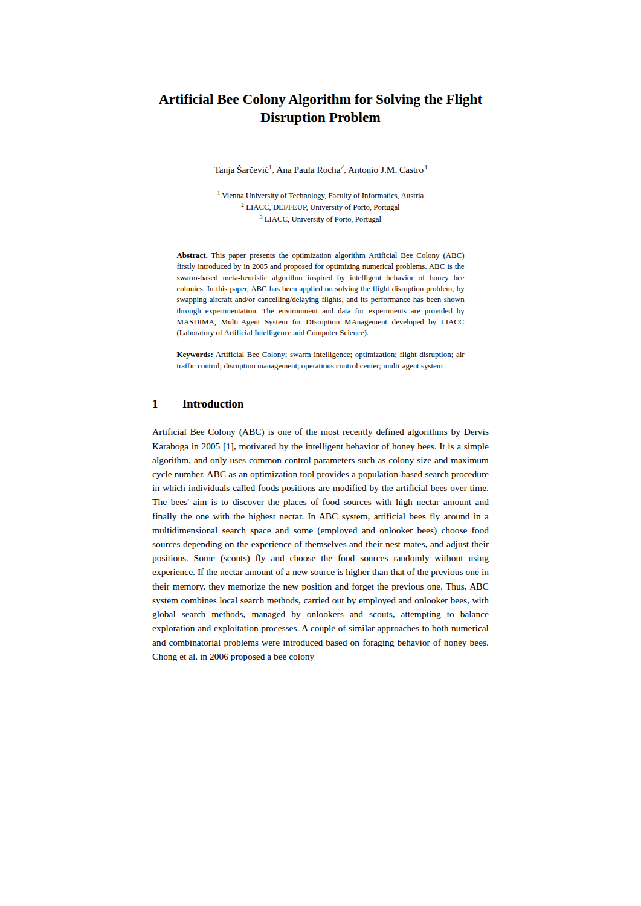Artificial Bee Colony Algorithm for Solving the Flight
Disruption Problem
Tanja Šarčević1, Ana Paula Rocha2, Antonio J.M. Castro3
1 Vienna University of Technology, Faculty of Informatics, Austria
2 LIACC, DEI/FEUP, University of Porto, Portugal
3 LIACC, University of Porto, Portugal
Abstract. This paper presents the optimization algorithm Artificial Bee Colony (ABC) firstly introduced by in 2005 and proposed for optimizing numerical problems. ABC is the swarm-based meta-heuristic algorithm inspired by intelligent behavior of honey bee colonies. In this paper, ABC has been applied on solving the flight disruption problem, by swapping aircraft and/or cancelling/delaying flights, and its performance has been shown through experimentation. The environment and data for experiments are provided by MASDIMA, Multi-Agent System for DIsruption MAnagement developed by LIACC (Laboratory of Artificial Intelligence and Computer Science).
Keywords: Artificial Bee Colony; swarm intelligence; optimization; flight disruption; air traffic control; disruption management; operations control center; multi-agent system
1 Introduction
Artificial Bee Colony (ABC) is one of the most recently defined algorithms by Dervis Karaboga in 2005 [1], motivated by the intelligent behavior of honey bees. It is a simple algorithm, and only uses common control parameters such as colony size and maximum cycle number. ABC as an optimization tool provides a population-based search procedure in which individuals called foods positions are modified by the artificial bees over time. The bees' aim is to discover the places of food sources with high nectar amount and finally the one with the highest nectar. In ABC system, artificial bees fly around in a multidimensional search space and some (employed and onlooker bees) choose food sources depending on the experience of themselves and their nest mates, and adjust their positions. Some (scouts) fly and choose the food sources randomly without using experience. If the nectar amount of a new source is higher than that of the previous one in their memory, they memorize the new position and forget the previous one. Thus, ABC system combines local search methods, carried out by employed and onlooker bees, with global search methods, managed by onlookers and scouts, attempting to balance exploration and exploitation processes. A couple of similar approaches to both numerical and combinatorial problems were introduced based on foraging behavior of honey bees. Chong et al. in 2006 proposed a bee colony